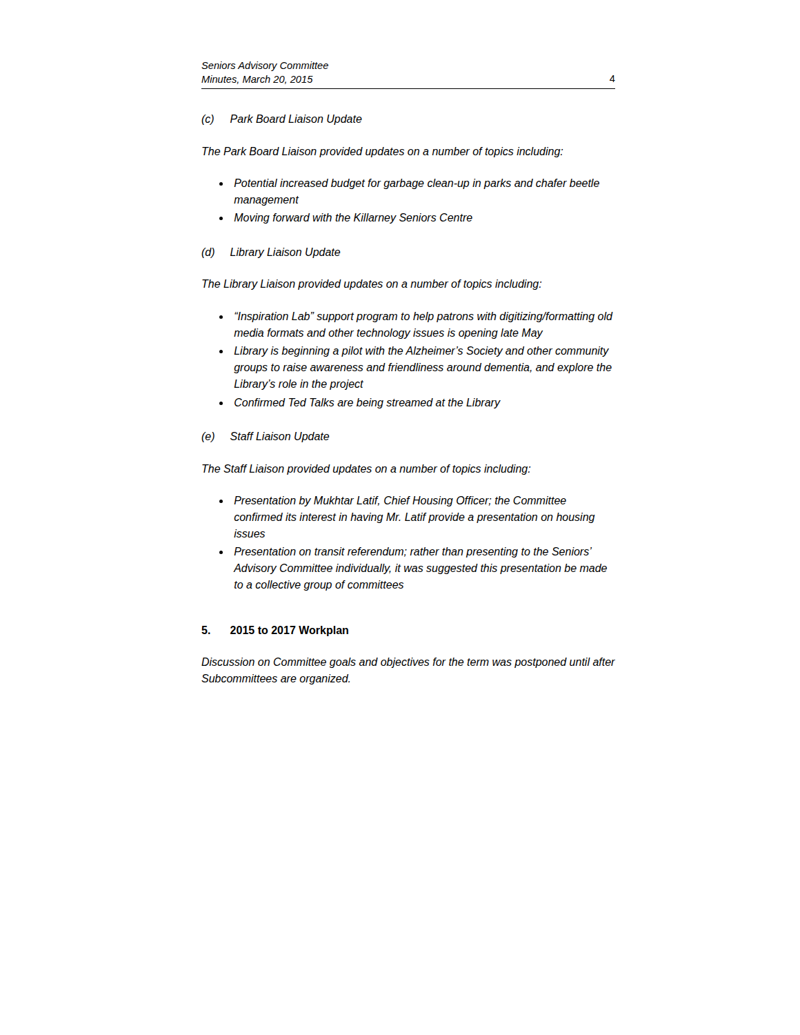Seniors Advisory Committee
Minutes, March 20, 2015
4
(c) Park Board Liaison Update
The Park Board Liaison provided updates on a number of topics including:
Potential increased budget for garbage clean-up in parks and chafer beetle management
Moving forward with the Killarney Seniors Centre
(d) Library Liaison Update
The Library Liaison provided updates on a number of topics including:
“Inspiration Lab” support program to help patrons with digitizing/formatting old media formats and other technology issues is opening late May
Library is beginning a pilot with the Alzheimer’s Society and other community groups to raise awareness and friendliness around dementia, and explore the Library’s role in the project
Confirmed Ted Talks are being streamed at the Library
(e) Staff Liaison Update
The Staff Liaison provided updates on a number of topics including:
Presentation by Mukhtar Latif, Chief Housing Officer; the Committee confirmed its interest in having Mr. Latif provide a presentation on housing issues
Presentation on transit referendum; rather than presenting to the Seniors’ Advisory Committee individually, it was suggested this presentation be made to a collective group of committees
5. 2015 to 2017 Workplan
Discussion on Committee goals and objectives for the term was postponed until after Subcommittees are organized.